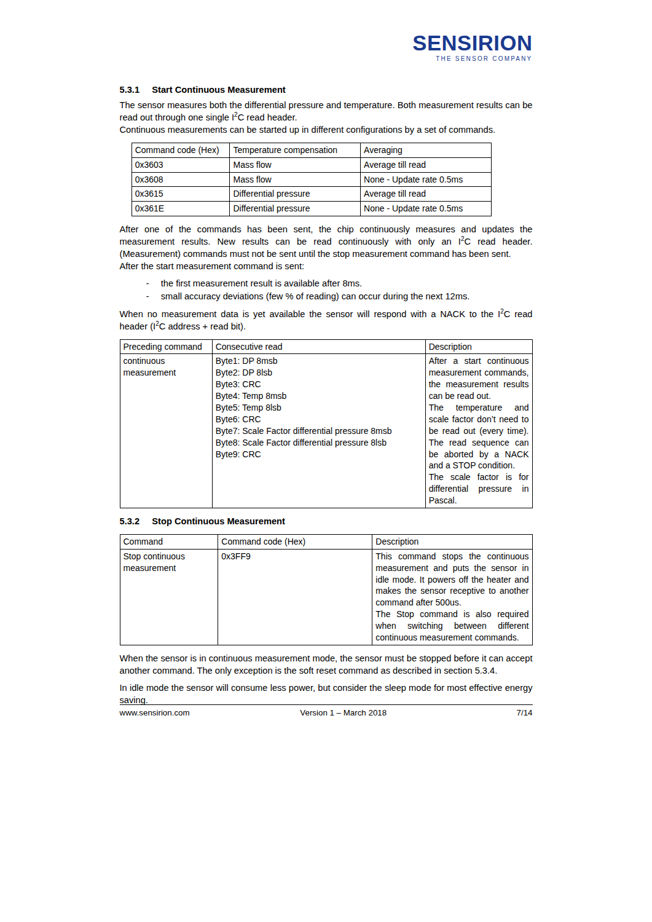SENSIRION
THE SENSOR COMPANY
5.3.1 Start Continuous Measurement
The sensor measures both the differential pressure and temperature. Both measurement results can be read out through one single I2C read header.
Continuous measurements can be started up in different configurations by a set of commands.
| Command code (Hex) | Temperature compensation | Averaging |
| 0x3603 | Mass flow | Average till read |
| 0x3608 | Mass flow | None - Update rate 0.5ms |
| 0x3615 | Differential pressure | Average till read |
| 0x361E | Differential pressure | None - Update rate 0.5ms |
After one of the commands has been sent, the chip continuously measures and updates the measurement results. New results can be read continuously with only an I2C read header. (Measurement) commands must not be sent until the stop measurement command has been sent.
After the start measurement command is sent:
the first measurement result is available after 8ms.
small accuracy deviations (few % of reading) can occur during the next 12ms.
When no measurement data is yet available the sensor will respond with a NACK to the I2C read header (I2C address + read bit).
| Preceding command | Consecutive read | Description |
| continuous measurement | Byte1: DP 8msb Byte2: DP 8lsb Byte3: CRC Byte4: Temp 8msb Byte5: Temp 8lsb Byte6: CRC Byte7: Scale Factor differential pressure 8msb Byte8: Scale Factor differential pressure 8lsb Byte9: CRC | After a start continuous measurement commands, the measurement results can be read out. The temperature and scale factor don’t need to be read out (every time). The read sequence can be aborted by a NACK and a STOP condition. The scale factor is for differential pressure in Pascal. |
5.3.2 Stop Continuous Measurement
| Command | Command code (Hex) | Description |
| Stop continuous measurement | 0x3FF9 | This command stops the continuous measurement and puts the sensor in idle mode. It powers off the heater and makes the sensor receptive to another command after 500us. The Stop command is also required when switching between different continuous measurement commands. |
When the sensor is in continuous measurement mode, the sensor must be stopped before it can accept another command. The only exception is the soft reset command as described in section 5.3.4.
In idle mode the sensor will consume less power, but consider the sleep mode for most effective energy saving.
www.sensirion.com
Version 1 – March 2018
7/14